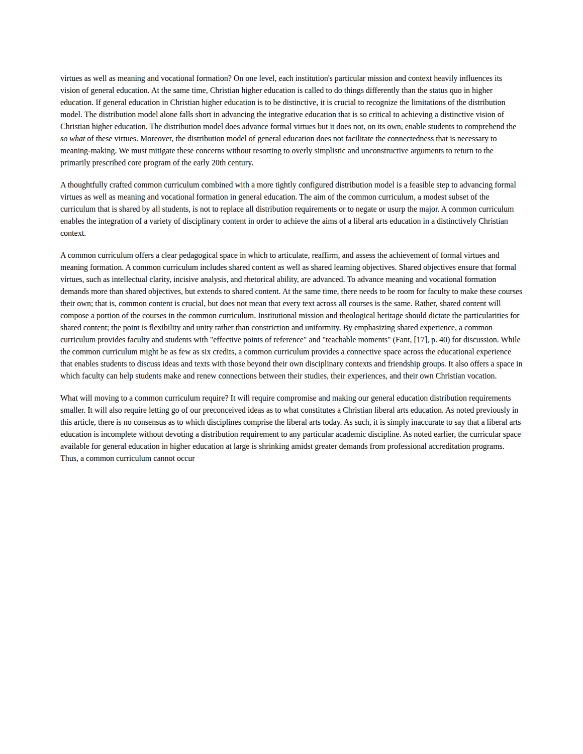virtues as well as meaning and vocational formation? On one level, each institution's particular mission and context heavily influences its vision of general education. At the same time, Christian higher education is called to do things differently than the status quo in higher education. If general education in Christian higher education is to be distinctive, it is crucial to recognize the limitations of the distribution model. The distribution model alone falls short in advancing the integrative education that is so critical to achieving a distinctive vision of Christian higher education. The distribution model does advance formal virtues but it does not, on its own, enable students to comprehend the so what of these virtues. Moreover, the distribution model of general education does not facilitate the connectedness that is necessary to meaning-making. We must mitigate these concerns without resorting to overly simplistic and unconstructive arguments to return to the primarily prescribed core program of the early 20th century.
A thoughtfully crafted common curriculum combined with a more tightly configured distribution model is a feasible step to advancing formal virtues as well as meaning and vocational formation in general education. The aim of the common curriculum, a modest subset of the curriculum that is shared by all students, is not to replace all distribution requirements or to negate or usurp the major. A common curriculum enables the integration of a variety of disciplinary content in order to achieve the aims of a liberal arts education in a distinctively Christian context.
A common curriculum offers a clear pedagogical space in which to articulate, reaffirm, and assess the achievement of formal virtues and meaning formation. A common curriculum includes shared content as well as shared learning objectives. Shared objectives ensure that formal virtues, such as intellectual clarity, incisive analysis, and rhetorical ability, are advanced. To advance meaning and vocational formation demands more than shared objectives, but extends to shared content. At the same time, there needs to be room for faculty to make these courses their own; that is, common content is crucial, but does not mean that every text across all courses is the same. Rather, shared content will compose a portion of the courses in the common curriculum. Institutional mission and theological heritage should dictate the particularities for shared content; the point is flexibility and unity rather than constriction and uniformity. By emphasizing shared experience, a common curriculum provides faculty and students with "effective points of reference" and "teachable moments" (Fant, [17], p. 40) for discussion. While the common curriculum might be as few as six credits, a common curriculum provides a connective space across the educational experience that enables students to discuss ideas and texts with those beyond their own disciplinary contexts and friendship groups. It also offers a space in which faculty can help students make and renew connections between their studies, their experiences, and their own Christian vocation.
What will moving to a common curriculum require? It will require compromise and making our general education distribution requirements smaller. It will also require letting go of our preconceived ideas as to what constitutes a Christian liberal arts education. As noted previously in this article, there is no consensus as to which disciplines comprise the liberal arts today. As such, it is simply inaccurate to say that a liberal arts education is incomplete without devoting a distribution requirement to any particular academic discipline. As noted earlier, the curricular space available for general education in higher education at large is shrinking amidst greater demands from professional accreditation programs. Thus, a common curriculum cannot occur